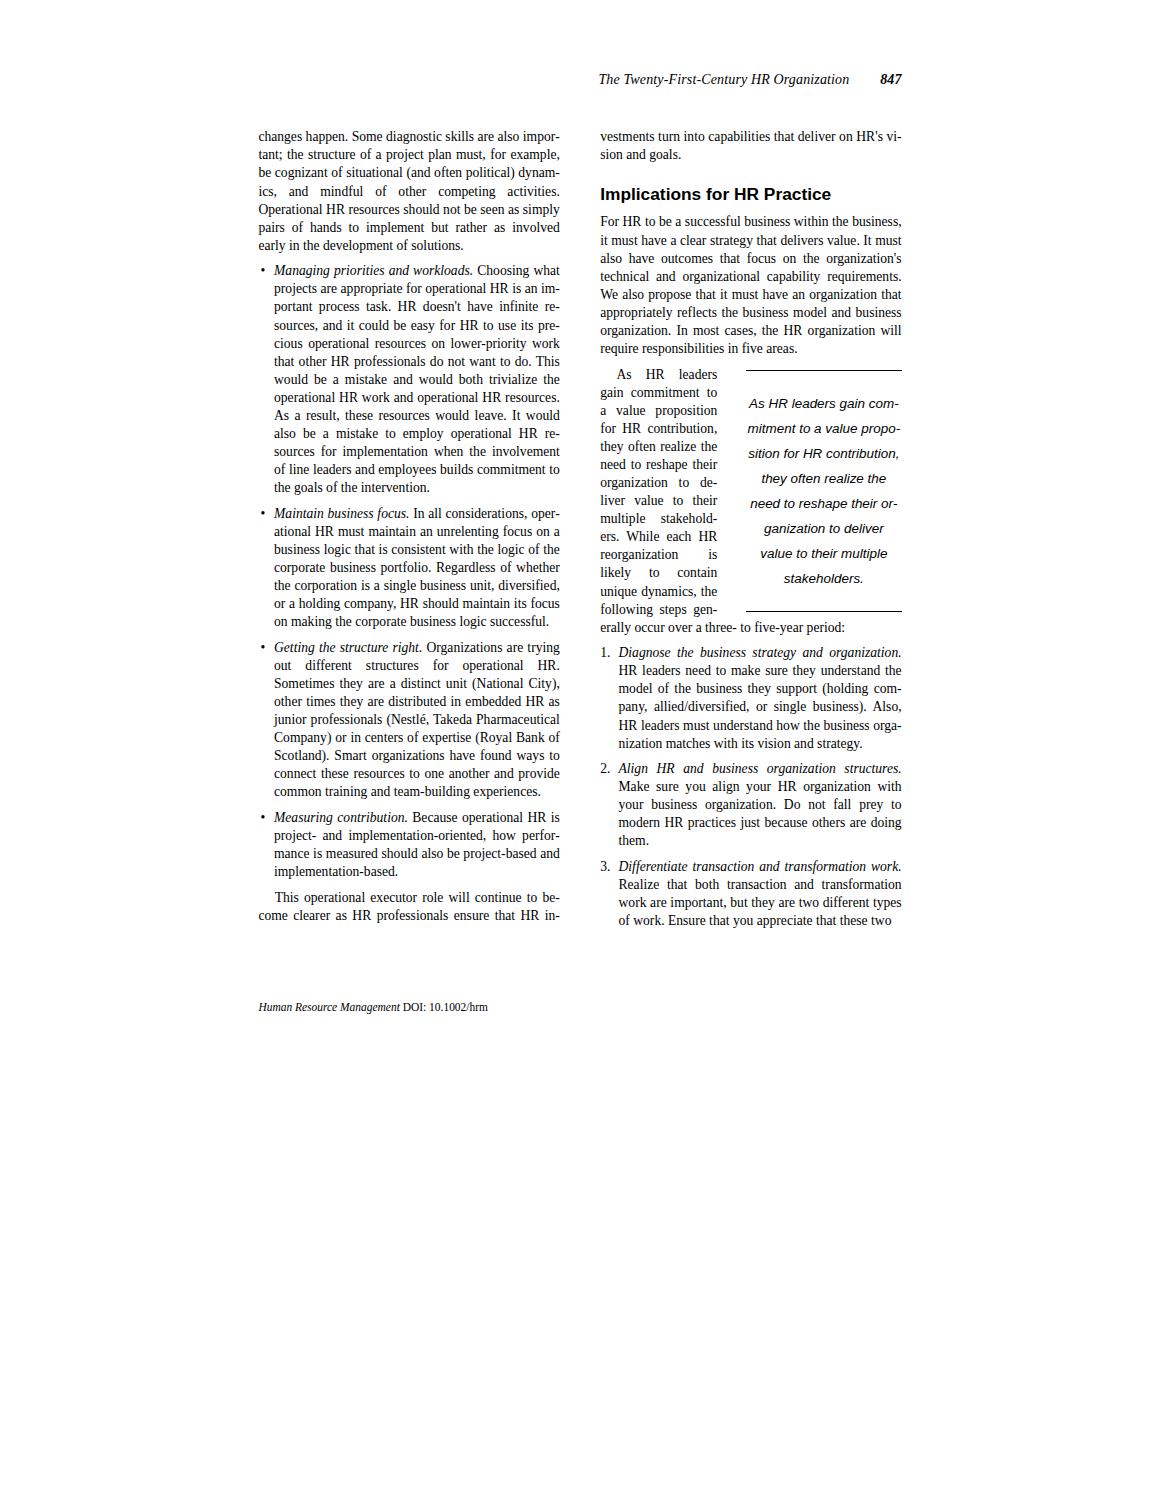The Twenty-First-Century HR Organization 847
changes happen. Some diagnostic skills are also important; the structure of a project plan must, for example, be cognizant of situational (and often political) dynamics, and mindful of other competing activities. Operational HR resources should not be seen as simply pairs of hands to implement but rather as involved early in the development of solutions.
Managing priorities and workloads. Choosing what projects are appropriate for operational HR is an important process task. HR doesn't have infinite resources, and it could be easy for HR to use its precious operational resources on lower-priority work that other HR professionals do not want to do. This would be a mistake and would both trivialize the operational HR work and operational HR resources. As a result, these resources would leave. It would also be a mistake to employ operational HR resources for implementation when the involvement of line leaders and employees builds commitment to the goals of the intervention.
Maintain business focus. In all considerations, operational HR must maintain an unrelenting focus on a business logic that is consistent with the logic of the corporate business portfolio. Regardless of whether the corporation is a single business unit, diversified, or a holding company, HR should maintain its focus on making the corporate business logic successful.
Getting the structure right. Organizations are trying out different structures for operational HR. Sometimes they are a distinct unit (National City), other times they are distributed in embedded HR as junior professionals (Nestlé, Takeda Pharmaceutical Company) or in centers of expertise (Royal Bank of Scotland). Smart organizations have found ways to connect these resources to one another and provide common training and team-building experiences.
Measuring contribution. Because operational HR is project- and implementation-oriented, how performance is measured should also be project-based and implementation-based.
This operational executor role will continue to become clearer as HR professionals ensure that HR investments turn into capabilities that deliver on HR's vision and goals.
Implications for HR Practice
For HR to be a successful business within the business, it must have a clear strategy that delivers value. It must also have outcomes that focus on the organization's technical and organizational capability requirements. We also propose that it must have an organization that appropriately reflects the business model and business organization. In most cases, the HR organization will require responsibilities in five areas.
As HR leaders gain commitment to a value proposition for HR contribution, they often realize the need to reshape their organization to deliver value to their multiple stakeholders.
As HR leaders gain commitment to a value proposition for HR contribution, they often realize the need to reshape their organization to deliver value to their multiple stakeholders. While each HR reorganization is likely to contain unique dynamics, the following steps generally occur over a three- to five-year period:
Diagnose the business strategy and organization. HR leaders need to make sure they understand the model of the business they support (holding company, allied/diversified, or single business). Also, HR leaders must understand how the business organization matches with its vision and strategy.
Align HR and business organization structures. Make sure you align your HR organization with your business organization. Do not fall prey to modern HR practices just because others are doing them.
Differentiate transaction and transformation work. Realize that both transaction and transformation work are important, but they are two different types of work. Ensure that you appreciate that these two
Human Resource Management DOI: 10.1002/hrm